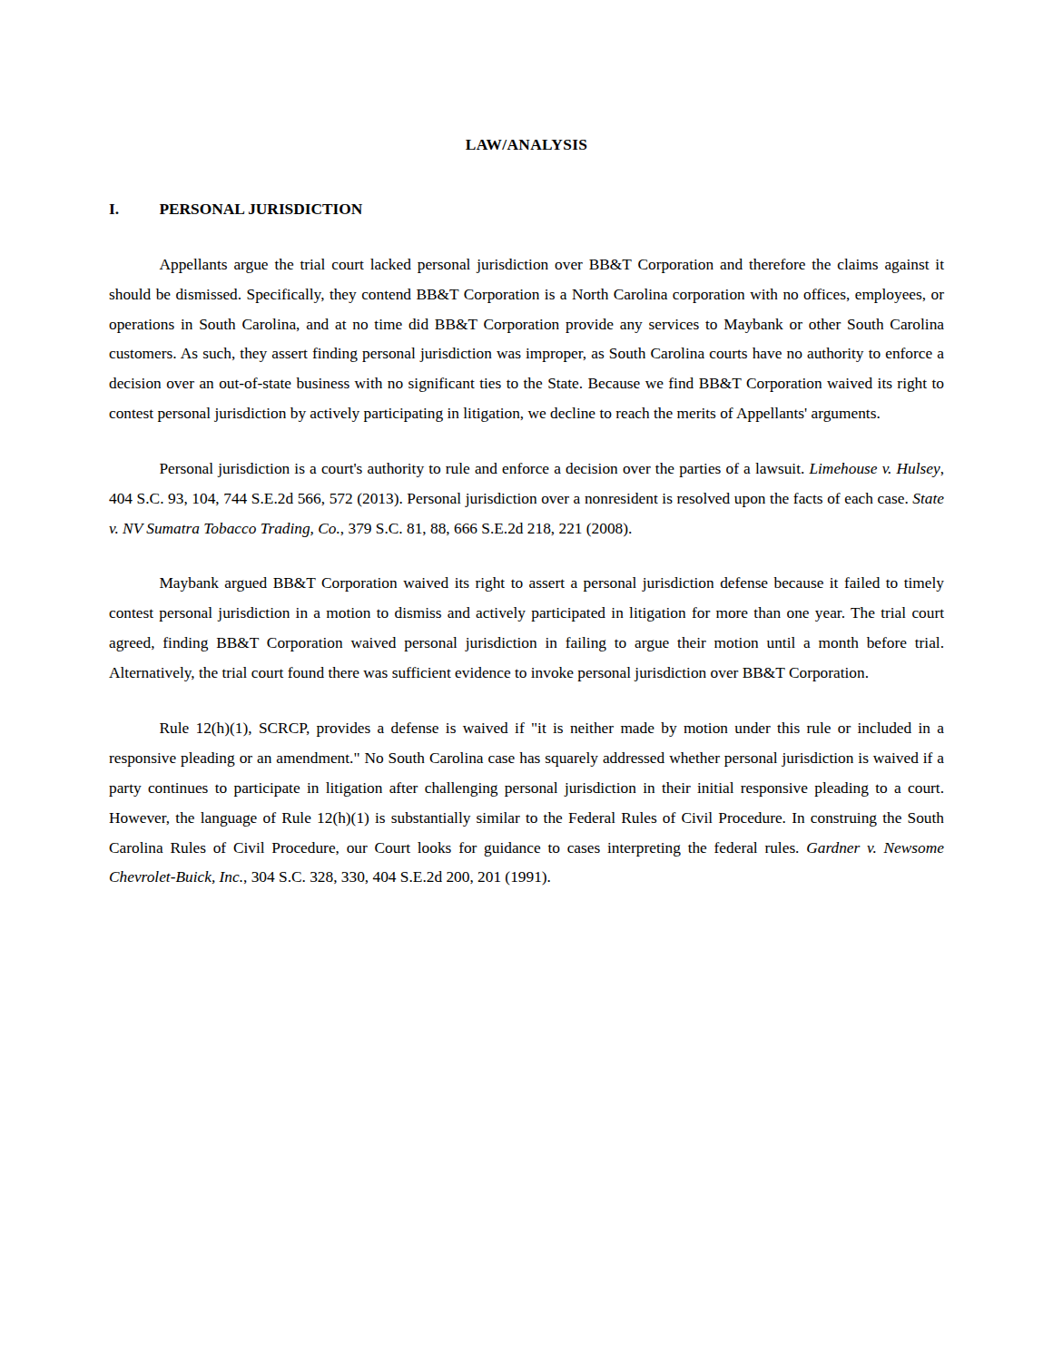LAW/ANALYSIS
I. PERSONAL JURISDICTION
Appellants argue the trial court lacked personal jurisdiction over BB&T Corporation and therefore the claims against it should be dismissed. Specifically, they contend BB&T Corporation is a North Carolina corporation with no offices, employees, or operations in South Carolina, and at no time did BB&T Corporation provide any services to Maybank or other South Carolina customers. As such, they assert finding personal jurisdiction was improper, as South Carolina courts have no authority to enforce a decision over an out-of-state business with no significant ties to the State. Because we find BB&T Corporation waived its right to contest personal jurisdiction by actively participating in litigation, we decline to reach the merits of Appellants' arguments.
Personal jurisdiction is a court's authority to rule and enforce a decision over the parties of a lawsuit. Limehouse v. Hulsey, 404 S.C. 93, 104, 744 S.E.2d 566, 572 (2013). Personal jurisdiction over a nonresident is resolved upon the facts of each case. State v. NV Sumatra Tobacco Trading, Co., 379 S.C. 81, 88, 666 S.E.2d 218, 221 (2008).
Maybank argued BB&T Corporation waived its right to assert a personal jurisdiction defense because it failed to timely contest personal jurisdiction in a motion to dismiss and actively participated in litigation for more than one year. The trial court agreed, finding BB&T Corporation waived personal jurisdiction in failing to argue their motion until a month before trial. Alternatively, the trial court found there was sufficient evidence to invoke personal jurisdiction over BB&T Corporation.
Rule 12(h)(1), SCRCP, provides a defense is waived if "it is neither made by motion under this rule or included in a responsive pleading or an amendment." No South Carolina case has squarely addressed whether personal jurisdiction is waived if a party continues to participate in litigation after challenging personal jurisdiction in their initial responsive pleading to a court. However, the language of Rule 12(h)(1) is substantially similar to the Federal Rules of Civil Procedure. In construing the South Carolina Rules of Civil Procedure, our Court looks for guidance to cases interpreting the federal rules. Gardner v. Newsome Chevrolet-Buick, Inc., 304 S.C. 328, 330, 404 S.E.2d 200, 201 (1991).